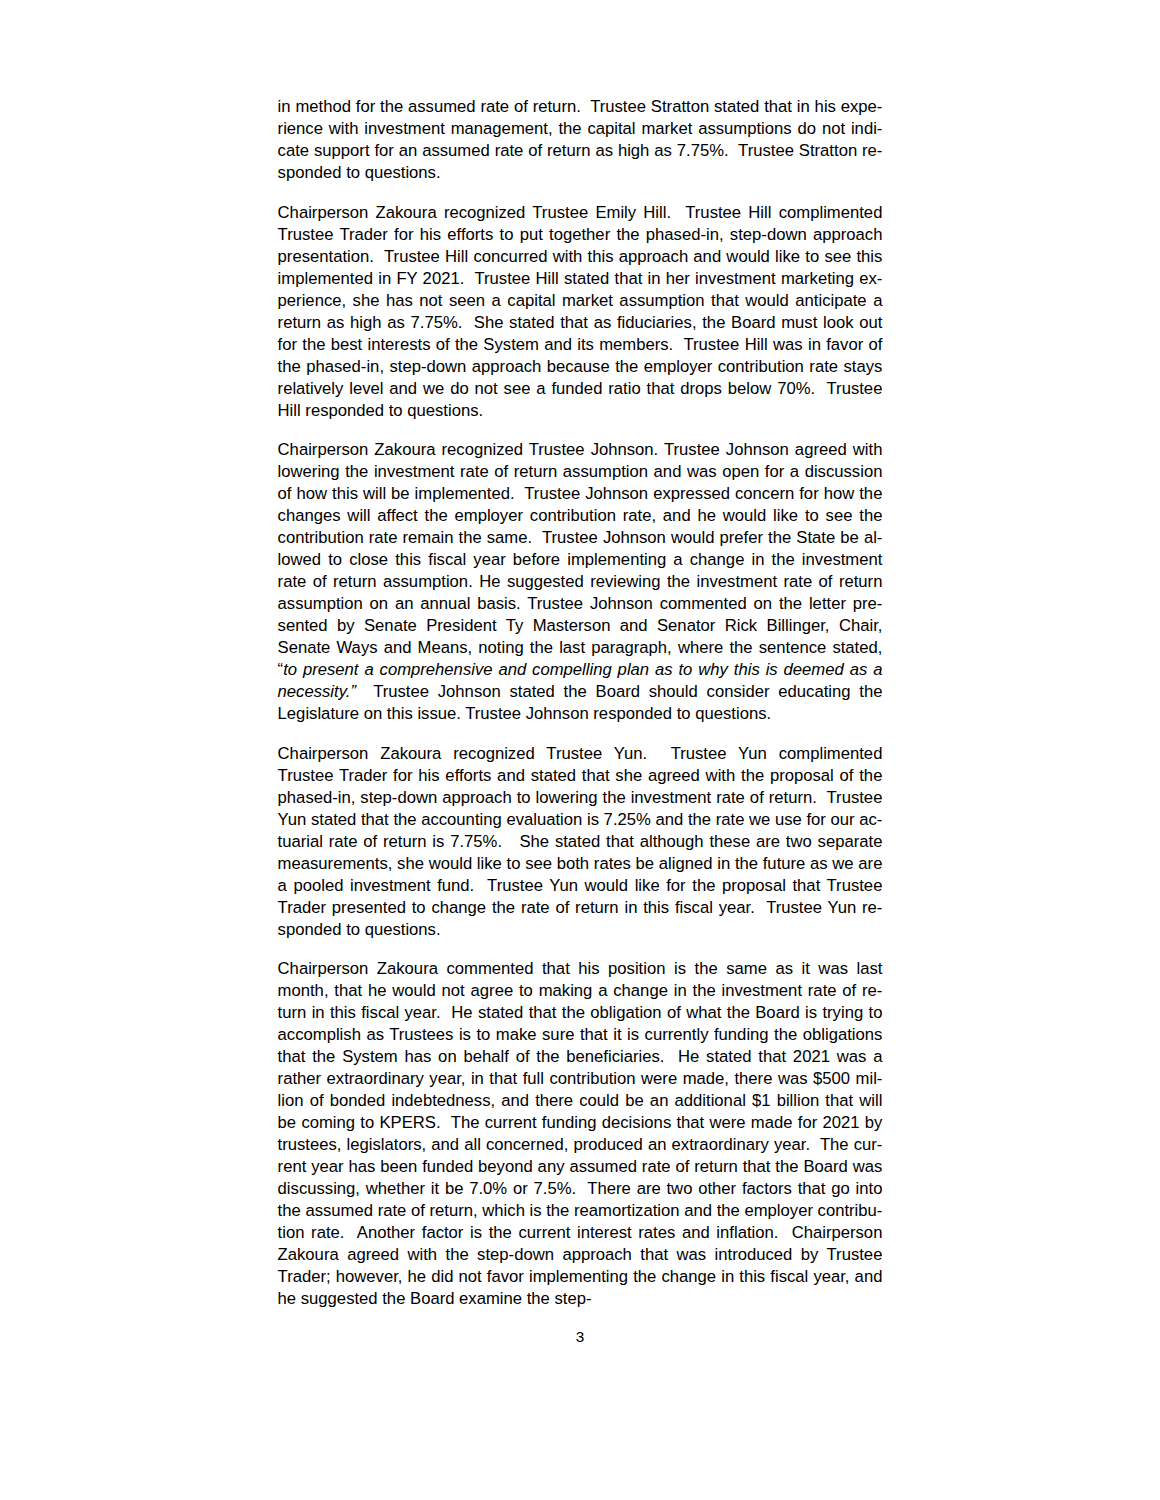in method for the assumed rate of return. Trustee Stratton stated that in his experience with investment management, the capital market assumptions do not indicate support for an assumed rate of return as high as 7.75%. Trustee Stratton responded to questions.
Chairperson Zakoura recognized Trustee Emily Hill. Trustee Hill complimented Trustee Trader for his efforts to put together the phased-in, step-down approach presentation. Trustee Hill concurred with this approach and would like to see this implemented in FY 2021. Trustee Hill stated that in her investment marketing experience, she has not seen a capital market assumption that would anticipate a return as high as 7.75%. She stated that as fiduciaries, the Board must look out for the best interests of the System and its members. Trustee Hill was in favor of the phased-in, step-down approach because the employer contribution rate stays relatively level and we do not see a funded ratio that drops below 70%. Trustee Hill responded to questions.
Chairperson Zakoura recognized Trustee Johnson. Trustee Johnson agreed with lowering the investment rate of return assumption and was open for a discussion of how this will be implemented. Trustee Johnson expressed concern for how the changes will affect the employer contribution rate, and he would like to see the contribution rate remain the same. Trustee Johnson would prefer the State be allowed to close this fiscal year before implementing a change in the investment rate of return assumption. He suggested reviewing the investment rate of return assumption on an annual basis. Trustee Johnson commented on the letter presented by Senate President Ty Masterson and Senator Rick Billinger, Chair, Senate Ways and Means, noting the last paragraph, where the sentence stated, “to present a comprehensive and compelling plan as to why this is deemed as a necessity.” Trustee Johnson stated the Board should consider educating the Legislature on this issue. Trustee Johnson responded to questions.
Chairperson Zakoura recognized Trustee Yun. Trustee Yun complimented Trustee Trader for his efforts and stated that she agreed with the proposal of the phased-in, step-down approach to lowering the investment rate of return. Trustee Yun stated that the accounting evaluation is 7.25% and the rate we use for our actuarial rate of return is 7.75%. She stated that although these are two separate measurements, she would like to see both rates be aligned in the future as we are a pooled investment fund. Trustee Yun would like for the proposal that Trustee Trader presented to change the rate of return in this fiscal year. Trustee Yun responded to questions.
Chairperson Zakoura commented that his position is the same as it was last month, that he would not agree to making a change in the investment rate of return in this fiscal year. He stated that the obligation of what the Board is trying to accomplish as Trustees is to make sure that it is currently funding the obligations that the System has on behalf of the beneficiaries. He stated that 2021 was a rather extraordinary year, in that full contribution were made, there was $500 million of bonded indebtedness, and there could be an additional $1 billion that will be coming to KPERS. The current funding decisions that were made for 2021 by trustees, legislators, and all concerned, produced an extraordinary year. The current year has been funded beyond any assumed rate of return that the Board was discussing, whether it be 7.0% or 7.5%. There are two other factors that go into the assumed rate of return, which is the reamortization and the employer contribution rate. Another factor is the current interest rates and inflation. Chairperson Zakoura agreed with the step-down approach that was introduced by Trustee Trader; however, he did not favor implementing the change in this fiscal year, and he suggested the Board examine the step-
3